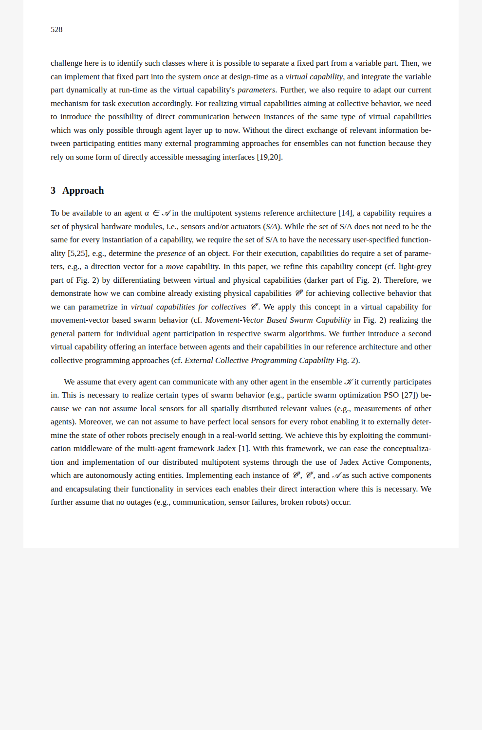528
challenge here is to identify such classes where it is possible to separate a fixed part from a variable part. Then, we can implement that fixed part into the system once at design-time as a virtual capability, and integrate the variable part dynamically at run-time as the virtual capability's parameters. Further, we also require to adapt our current mechanism for task execution accordingly. For realizing virtual capabilities aiming at collective behavior, we need to introduce the possibility of direct communication between instances of the same type of virtual capabilities which was only possible through agent layer up to now. Without the direct exchange of relevant information between participating entities many external programming approaches for ensembles can not function because they rely on some form of directly accessible messaging interfaces [19,20].
3 Approach
To be available to an agent α ∈ 𝒜 in the multipotent systems reference architecture [14], a capability requires a set of physical hardware modules, i.e., sensors and/or actuators (S/A). While the set of S/A does not need to be the same for every instantiation of a capability, we require the set of S/A to have the necessary user-specified functionality [5,25], e.g., determine the presence of an object. For their execution, capabilities do require a set of parameters, e.g., a direction vector for a move capability. In this paper, we refine this capability concept (cf. light-grey part of Fig. 2) by differentiating between virtual and physical capabilities (darker part of Fig. 2). Therefore, we demonstrate how we can combine already existing physical capabilities 𝒞p for achieving collective behavior that we can parametrize in virtual capabilities for collectives 𝒞v. We apply this concept in a virtual capability for movement-vector based swarm behavior (cf. Movement-Vector Based Swarm Capability in Fig. 2) realizing the general pattern for individual agent participation in respective swarm algorithms. We further introduce a second virtual capability offering an interface between agents and their capabilities in our reference architecture and other collective programming approaches (cf. External Collective Programming Capability Fig. 2).
We assume that every agent can communicate with any other agent in the ensemble 𝒦 it currently participates in. This is necessary to realize certain types of swarm behavior (e.g., particle swarm optimization PSO [27]) because we can not assume local sensors for all spatially distributed relevant values (e.g., measurements of other agents). Moreover, we can not assume to have perfect local sensors for every robot enabling it to externally determine the state of other robots precisely enough in a real-world setting. We achieve this by exploiting the communication middleware of the multi-agent framework Jadex [1]. With this framework, we can ease the conceptualization and implementation of our distributed multipotent systems through the use of Jadex Active Components, which are autonomously acting entities. Implementing each instance of 𝒞p, 𝒞v, and 𝒜 as such active components and encapsulating their functionality in services each enables their direct interaction where this is necessary. We further assume that no outages (e.g., communication, sensor failures, broken robots) occur.